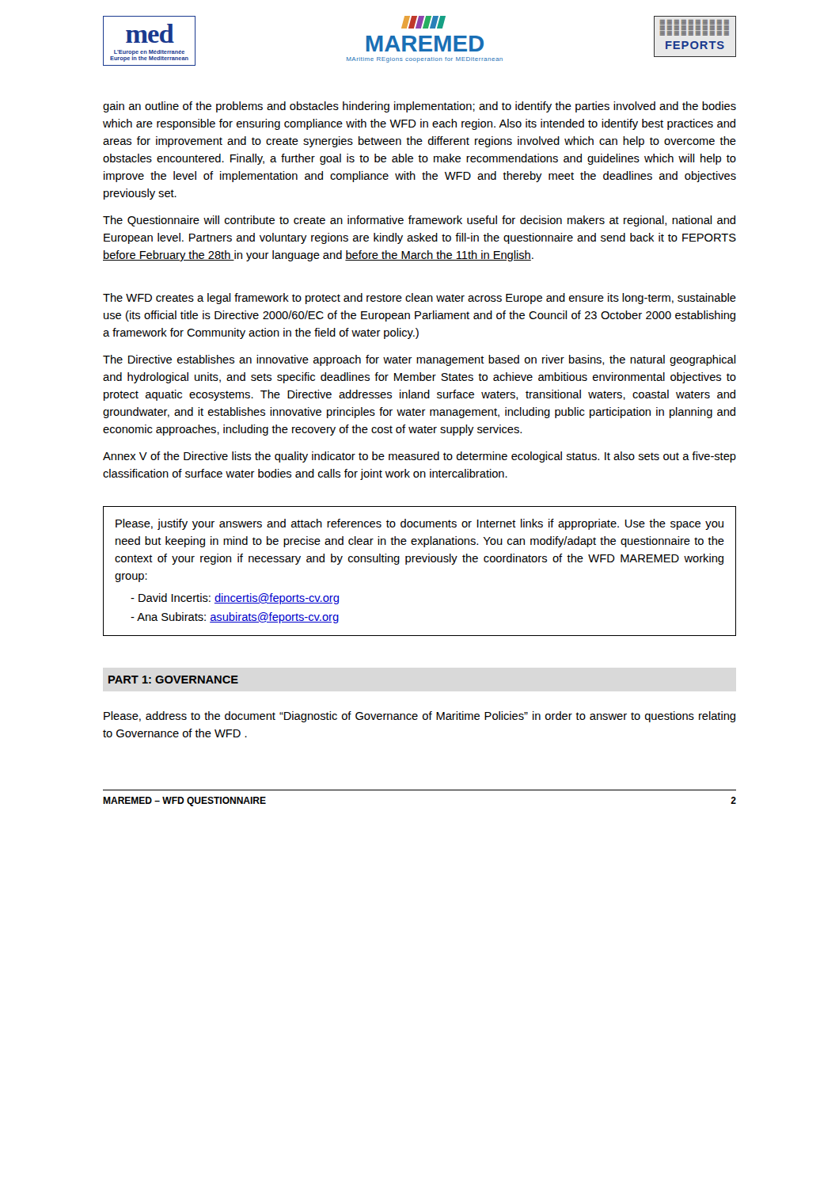med
L'Europe en Méditerranée
Europe in the Mediterranean
MAREMED
MAritime REgions cooperation for MEDiterranean
▦▦▦▦▦▦▦▦▦▦
▦▦▦▦▦▦▦▦▦▦
▦▦▦▦▦▦▦▦▦▦
FEPORTS
gain an outline of the problems and obstacles hindering implementation; and to identify the parties involved and the bodies which are responsible for ensuring compliance with the WFD in each region. Also its intended to identify best practices and areas for improvement and to create synergies between the different regions involved which can help to overcome the obstacles encountered. Finally, a further goal is to be able to make recommendations and guidelines which will help to improve the level of implementation and compliance with the WFD and thereby meet the deadlines and objectives previously set.
The Questionnaire will contribute to create an informative framework useful for decision makers at regional, national and European level. Partners and voluntary regions are kindly asked to fill-in the questionnaire and send back it to FEPORTS before February the 28th in your language and before the March the 11th in English.
The WFD creates a legal framework to protect and restore clean water across Europe and ensure its long-term, sustainable use (its official title is Directive 2000/60/EC of the European Parliament and of the Council of 23 October 2000 establishing a framework for Community action in the field of water policy.)
The Directive establishes an innovative approach for water management based on river basins, the natural geographical and hydrological units, and sets specific deadlines for Member States to achieve ambitious environmental objectives to protect aquatic ecosystems. The Directive addresses inland surface waters, transitional waters, coastal waters and groundwater, and it establishes innovative principles for water management, including public participation in planning and economic approaches, including the recovery of the cost of water supply services.
Annex V of the Directive lists the quality indicator to be measured to determine ecological status. It also sets out a five-step classification of surface water bodies and calls for joint work on intercalibration.
Please, justify your answers and attach references to documents or Internet links if appropriate. Use the space you need but keeping in mind to be precise and clear in the explanations. You can modify/adapt the questionnaire to the context of your region if necessary and by consulting previously the coordinators of the WFD MAREMED working group:
- David Incertis: dincertis@feports-cv.org
- Ana Subirats: asubirats@feports-cv.org
PART 1: GOVERNANCE
Please, address to the document “Diagnostic of Governance of Maritime Policies” in order to answer to questions relating to Governance of the WFD .
MAREMED – WFD QUESTIONNAIRE 2